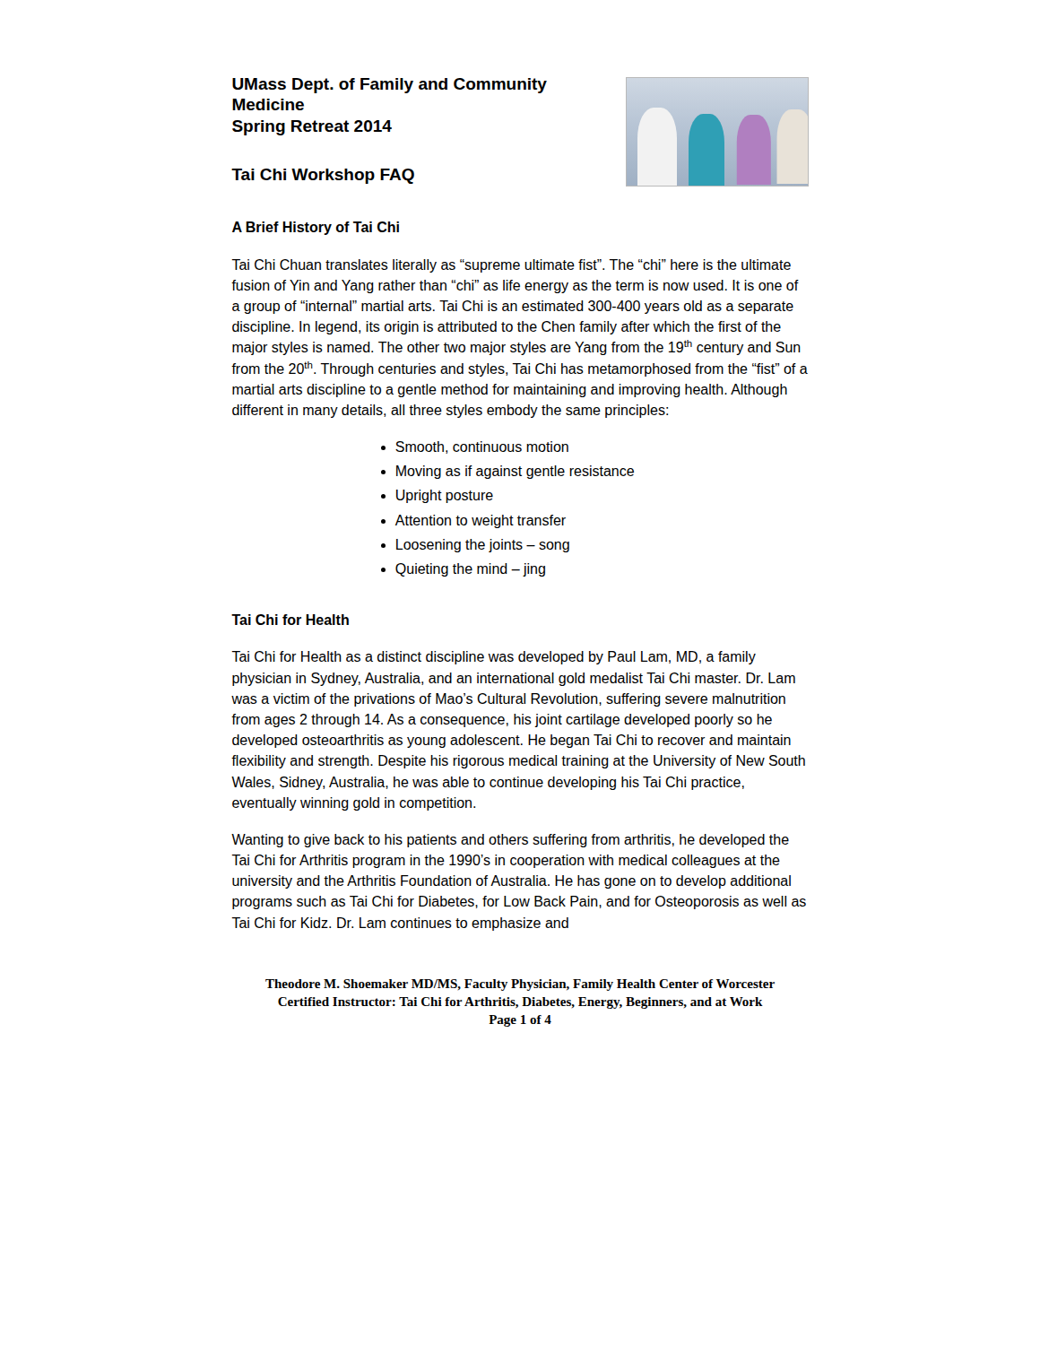UMass Dept. of Family and Community
Medicine
Spring Retreat 2014
Tai Chi Workshop FAQ
A Brief History of Tai Chi
Tai Chi Chuan translates literally as “supreme ultimate fist”. The “chi” here is the ultimate fusion of Yin and Yang rather than “chi” as life energy as the term is now used. It is one of a group of “internal” martial arts. Tai Chi is an estimated 300-400 years old as a separate discipline. In legend, its origin is attributed to the Chen family after which the first of the major styles is named. The other two major styles are Yang from the 19th century and Sun from the 20th. Through centuries and styles, Tai Chi has metamorphosed from the “fist” of a martial arts discipline to a gentle method for maintaining and improving health. Although different in many details, all three styles embody the same principles:
Smooth, continuous motion
Moving as if against gentle resistance
Upright posture
Attention to weight transfer
Loosening the joints – song
Quieting the mind – jing
Tai Chi for Health
Tai Chi for Health as a distinct discipline was developed by Paul Lam, MD, a family physician in Sydney, Australia, and an international gold medalist Tai Chi master. Dr. Lam was a victim of the privations of Mao’s Cultural Revolution, suffering severe malnutrition from ages 2 through 14. As a consequence, his joint cartilage developed poorly so he developed osteoarthritis as young adolescent. He began Tai Chi to recover and maintain flexibility and strength. Despite his rigorous medical training at the University of New South Wales, Sidney, Australia, he was able to continue developing his Tai Chi practice, eventually winning gold in competition.
Wanting to give back to his patients and others suffering from arthritis, he developed the Tai Chi for Arthritis program in the 1990’s in cooperation with medical colleagues at the university and the Arthritis Foundation of Australia. He has gone on to develop additional programs such as Tai Chi for Diabetes, for Low Back Pain, and for Osteoporosis as well as Tai Chi for Kidz. Dr. Lam continues to emphasize and
Theodore M. Shoemaker MD/MS, Faculty Physician, Family Health Center of Worcester
Certified Instructor: Tai Chi for Arthritis, Diabetes, Energy, Beginners, and at Work
Page 1 of 4